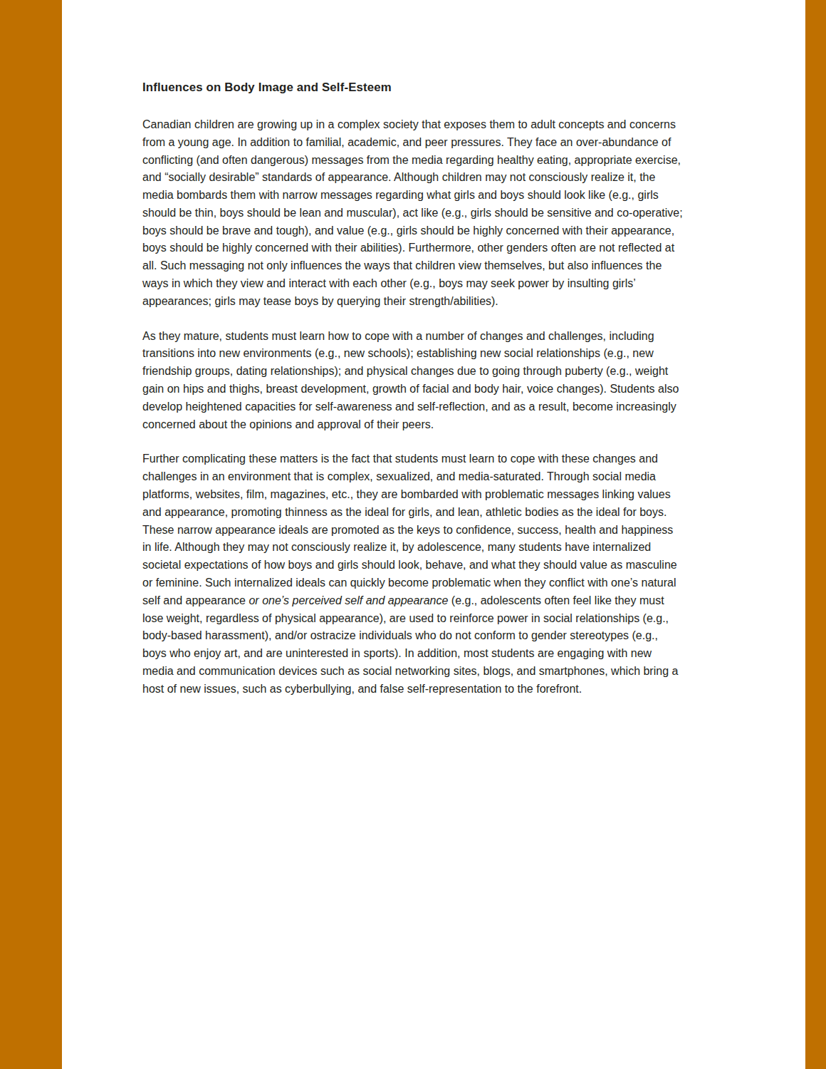Influences on Body Image and Self-Esteem
Canadian children are growing up in a complex society that exposes them to adult concepts and concerns from a young age. In addition to familial, academic, and peer pressures. They face an over-abundance of conflicting (and often dangerous) messages from the media regarding healthy eating, appropriate exercise, and “socially desirable” standards of appearance. Although children may not consciously realize it, the media bombards them with narrow messages regarding what girls and boys should look like (e.g., girls should be thin, boys should be lean and muscular), act like (e.g., girls should be sensitive and co-operative; boys should be brave and tough), and value (e.g., girls should be highly concerned with their appearance, boys should be highly concerned with their abilities). Furthermore, other genders often are not reflected at all. Such messaging not only influences the ways that children view themselves, but also influences the ways in which they view and interact with each other (e.g., boys may seek power by insulting girls’ appearances; girls may tease boys by querying their strength/abilities).
As they mature, students must learn how to cope with a number of changes and challenges, including transitions into new environments (e.g., new schools); establishing new social relationships (e.g., new friendship groups, dating relationships); and physical changes due to going through puberty (e.g., weight gain on hips and thighs, breast development, growth of facial and body hair, voice changes). Students also develop heightened capacities for self-awareness and self-reflection, and as a result, become increasingly concerned about the opinions and approval of their peers.
Further complicating these matters is the fact that students must learn to cope with these changes and challenges in an environment that is complex, sexualized, and media-saturated. Through social media platforms, websites, film, magazines, etc., they are bombarded with problematic messages linking values and appearance, promoting thinness as the ideal for girls, and lean, athletic bodies as the ideal for boys. These narrow appearance ideals are promoted as the keys to confidence, success, health and happiness in life. Although they may not consciously realize it, by adolescence, many students have internalized societal expectations of how boys and girls should look, behave, and what they should value as masculine or feminine. Such internalized ideals can quickly become problematic when they conflict with one’s natural self and appearance or one’s perceived self and appearance (e.g., adolescents often feel like they must lose weight, regardless of physical appearance), are used to reinforce power in social relationships (e.g., body-based harassment), and/or ostracize individuals who do not conform to gender stereotypes (e.g., boys who enjoy art, and are uninterested in sports). In addition, most students are engaging with new media and communication devices such as social networking sites, blogs, and smartphones, which bring a host of new issues, such as cyberbullying, and false self-representation to the forefront.